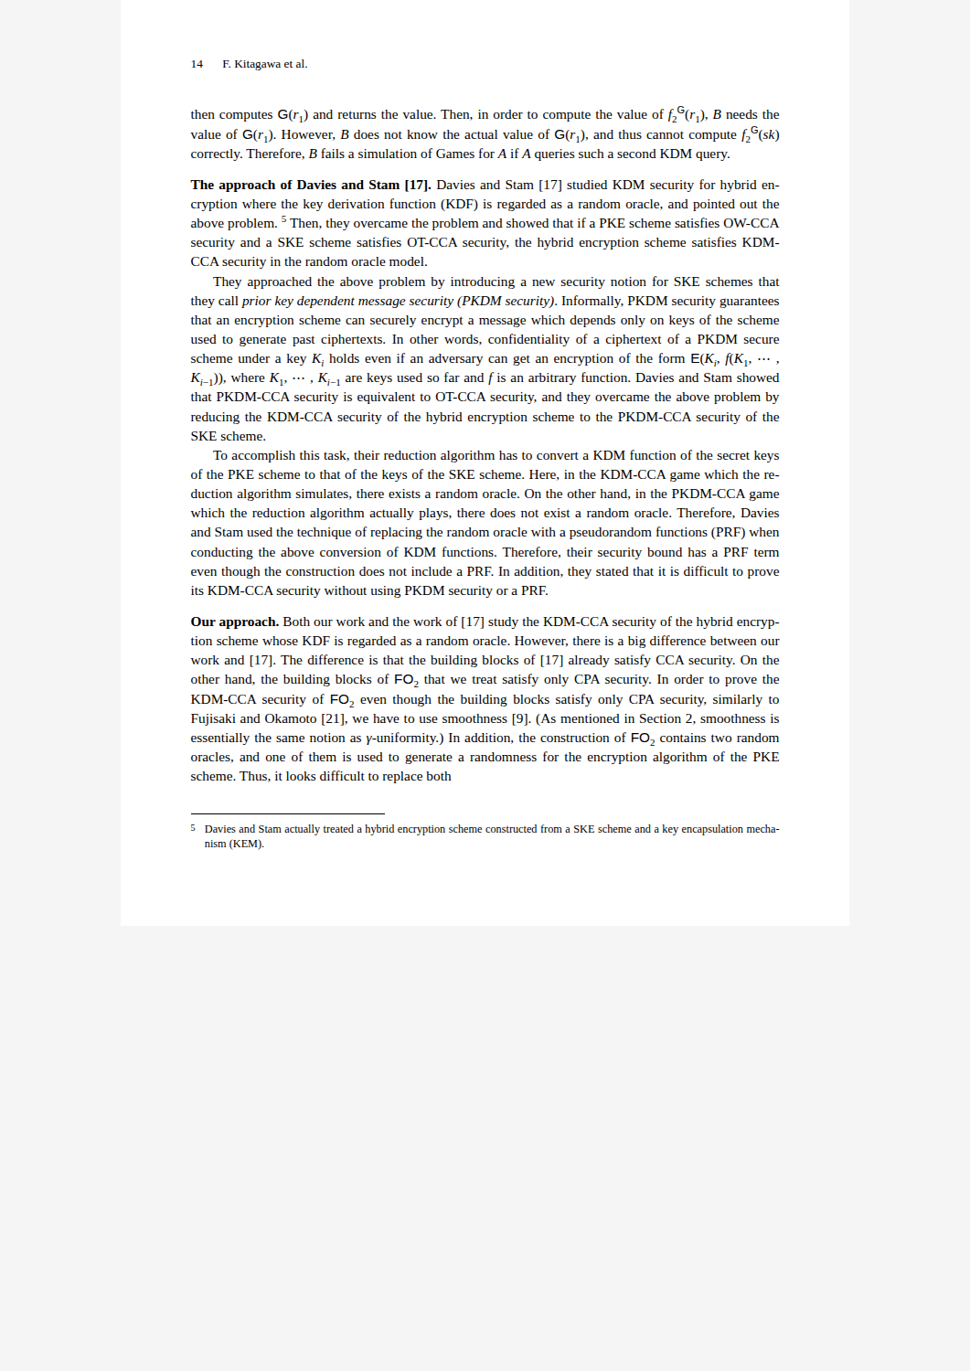14 F. Kitagawa et al.
then computes G(r1) and returns the value. Then, in order to compute the value of f2G(r1), B needs the value of G(r1). However, B does not know the actual value of G(r1), and thus cannot compute f2G(sk) correctly. Therefore, B fails a simulation of Games for A if A queries such a second KDM query.
The approach of Davies and Stam [17]. Davies and Stam [17] studied KDM security for hybrid encryption where the key derivation function (KDF) is regarded as a random oracle, and pointed out the above problem. 5 Then, they overcame the problem and showed that if a PKE scheme satisfies OW-CCA security and a SKE scheme satisfies OT-CCA security, the hybrid encryption scheme satisfies KDM-CCA security in the random oracle model.
They approached the above problem by introducing a new security notion for SKE schemes that they call prior key dependent message security (PKDM security). Informally, PKDM security guarantees that an encryption scheme can securely encrypt a message which depends only on keys of the scheme used to generate past ciphertexts. In other words, confidentiality of a ciphertext of a PKDM secure scheme under a key Ki holds even if an adversary can get an encryption of the form E(Ki, f(K1, ⋯ , Ki−1)), where K1, ⋯ , Ki−1 are keys used so far and f is an arbitrary function. Davies and Stam showed that PKDM-CCA security is equivalent to OT-CCA security, and they overcame the above problem by reducing the KDM-CCA security of the hybrid encryption scheme to the PKDM-CCA security of the SKE scheme.
To accomplish this task, their reduction algorithm has to convert a KDM function of the secret keys of the PKE scheme to that of the keys of the SKE scheme. Here, in the KDM-CCA game which the reduction algorithm simulates, there exists a random oracle. On the other hand, in the PKDM-CCA game which the reduction algorithm actually plays, there does not exist a random oracle. Therefore, Davies and Stam used the technique of replacing the random oracle with a pseudorandom functions (PRF) when conducting the above conversion of KDM functions. Therefore, their security bound has a PRF term even though the construction does not include a PRF. In addition, they stated that it is difficult to prove its KDM-CCA security without using PKDM security or a PRF.
Our approach. Both our work and the work of [17] study the KDM-CCA security of the hybrid encryption scheme whose KDF is regarded as a random oracle. However, there is a big difference between our work and [17]. The difference is that the building blocks of [17] already satisfy CCA security. On the other hand, the building blocks of FO2 that we treat satisfy only CPA security. In order to prove the KDM-CCA security of FO2 even though the building blocks satisfy only CPA security, similarly to Fujisaki and Okamoto [21], we have to use smoothness [9]. (As mentioned in Section 2, smoothness is essentially the same notion as γ-uniformity.) In addition, the construction of FO2 contains two random oracles, and one of them is used to generate a randomness for the encryption algorithm of the PKE scheme. Thus, it looks difficult to replace both
5 Davies and Stam actually treated a hybrid encryption scheme constructed from a SKE scheme and a key encapsulation mechanism (KEM).